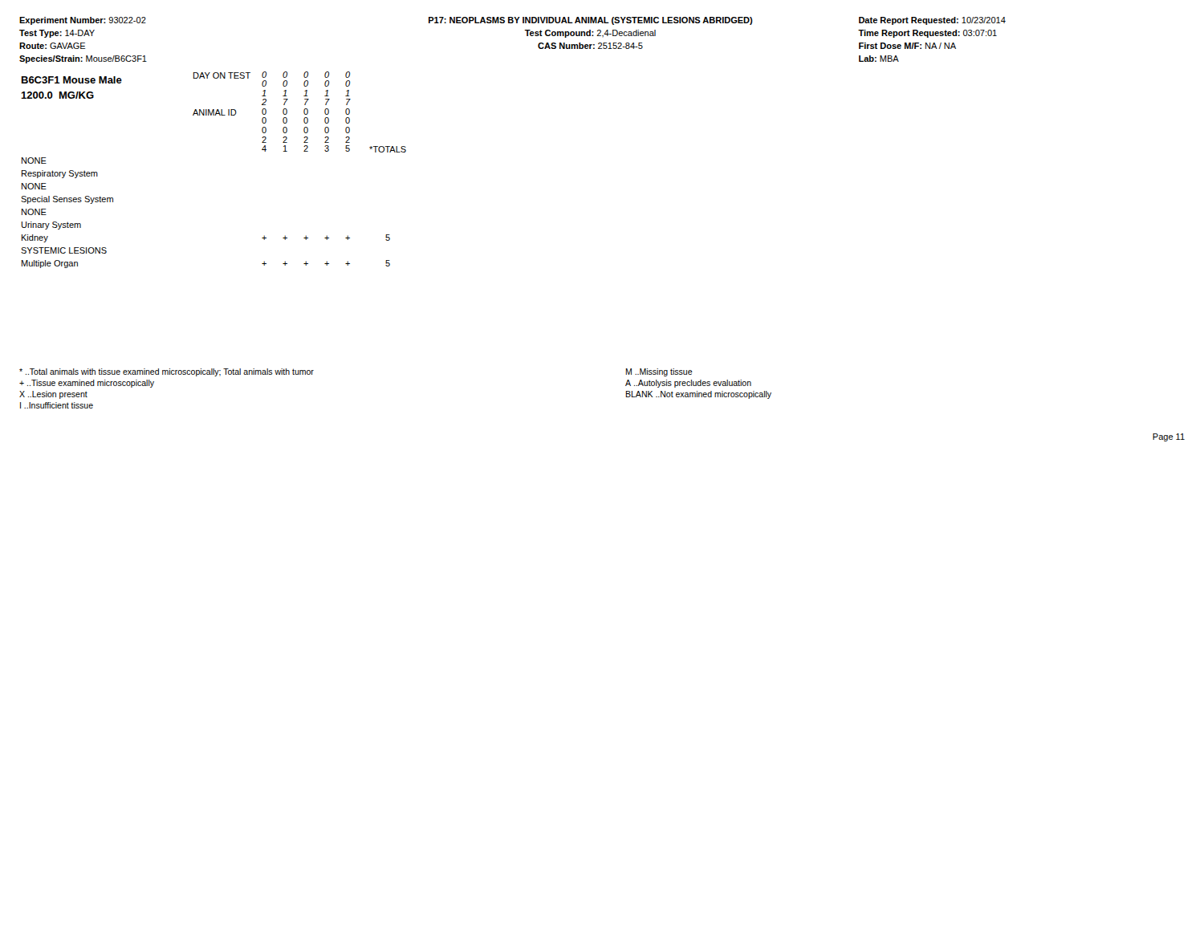| Experiment Number: 93022-02 | P17: NEOPLASMS BY INDIVIDUAL ANIMAL (SYSTEMIC LESIONS ABRIDGED) | Date Report Requested: 10/23/2014 |
| Test Type: 14-DAY | Test Compound: 2,4-Decadienal | Time Report Requested: 03:07:01 |
| Route: GAVAGE | CAS Number: 25152-84-5 | First Dose M/F: NA / NA |
| Species/Strain: Mouse/B6C3F1 | | Lab: MBA |
| B6C3F1 Mouse Male 1200.0 MG/KG | DAY ON TEST | 0 0 1 2 | 0 0 1 7 | 0 0 1 7 | 0 0 1 7 | 0 0 1 7 | |
| ANIMAL ID | 0 0 0 2 4 | 0 0 0 2 1 | 0 0 0 2 2 | 0 0 0 2 3 | 0 0 0 2 5 | *TOTALS |
| NONE | |
| Respiratory System | |
| NONE | |
| Special Senses System | |
| NONE | |
| Urinary System | |
| Kidney | | + | + | + | + | + | 5 |
| SYSTEMIC LESIONS | |
| Multiple Organ | | + | + | + | + | + | 5 |
| * ..Total animals with tissue examined microscopically; Total animals with tumor | M ..Missing tissue |
| + ..Tissue examined microscopically | A ..Autolysis precludes evaluation |
| X ..Lesion present | BLANK ..Not examined microscopically |
| I ..Insufficient tissue | |
Page 11